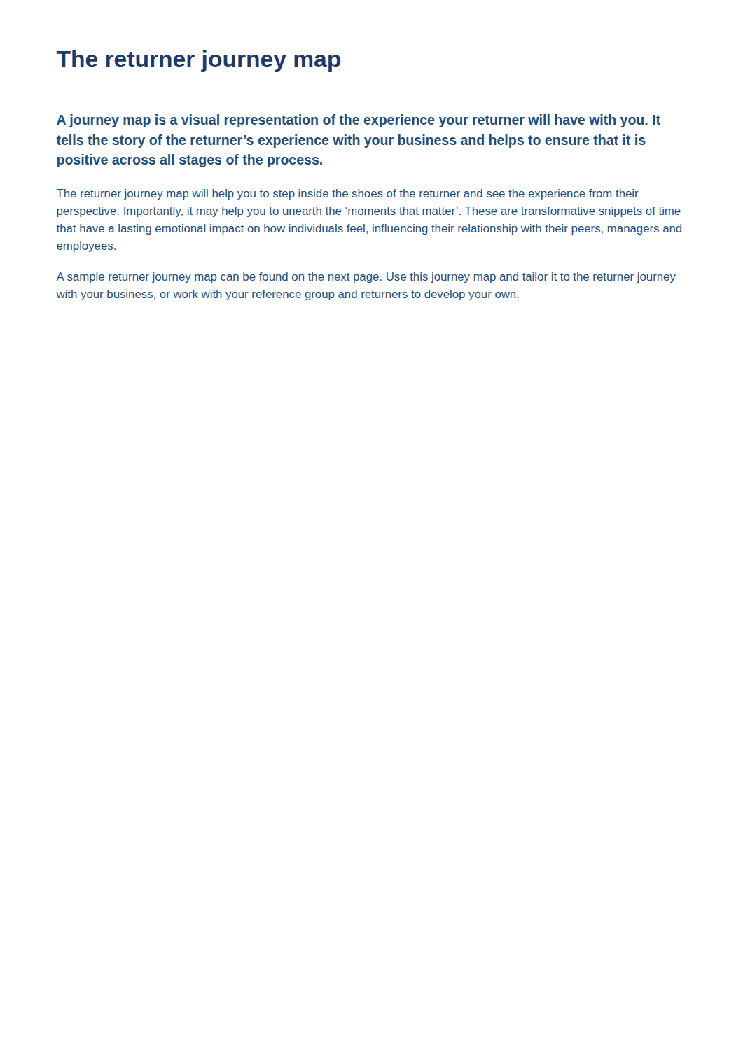The returner journey map
A journey map is a visual representation of the experience your returner will have with you. It tells the story of the returner’s experience with your business and helps to ensure that it is positive across all stages of the process.
The returner journey map will help you to step inside the shoes of the returner and see the experience from their perspective. Importantly, it may help you to unearth the ‘moments that matter’. These are transformative snippets of time that have a lasting emotional impact on how individuals feel, influencing their relationship with their peers, managers and employees.
A sample returner journey map can be found on the next page. Use this journey map and tailor it to the returner journey with your business, or work with your reference group and returners to develop your own.